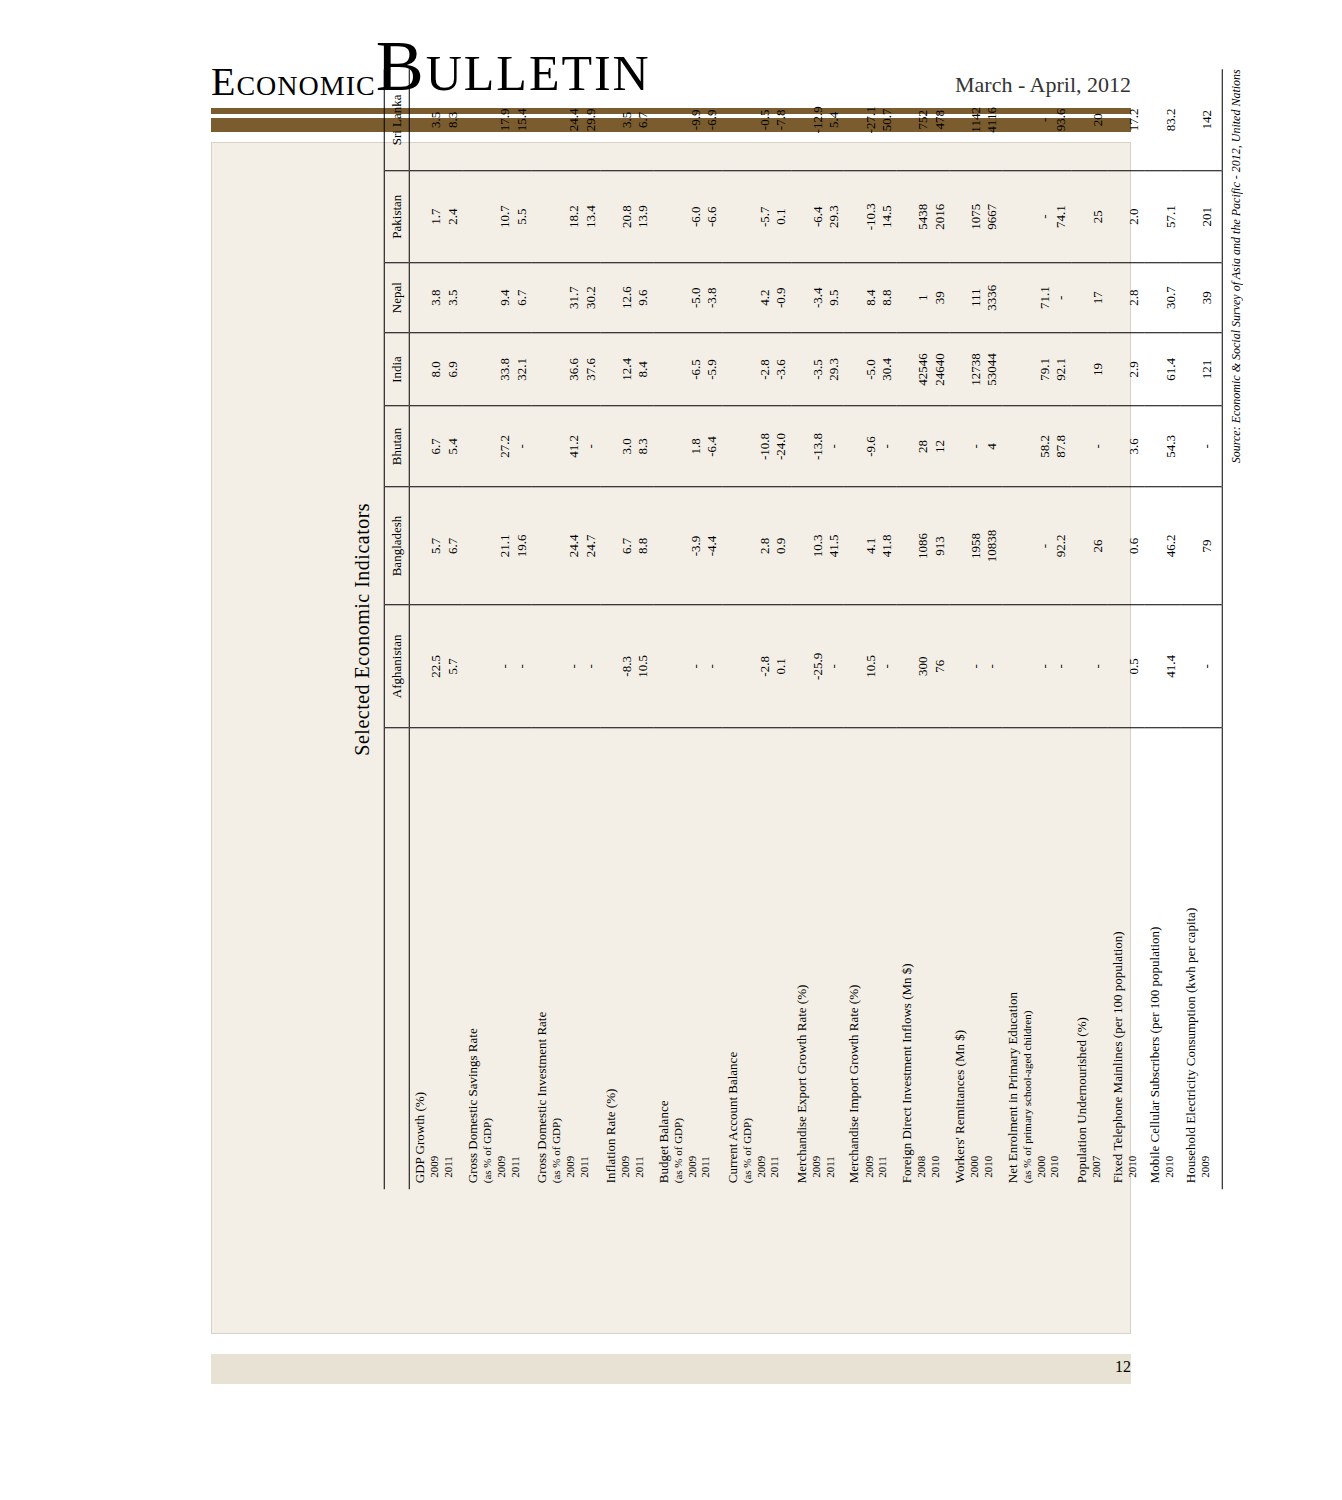Economic Bulletin
March - April, 2012
Selected Economic Indicators
| | Afghanistan | Bangladesh | Bhutan | India | Nepal | Pakistan | Sri Lanka |
| --- | --- | --- | --- | --- | --- | --- | --- |
| GDP Growth (%) 2009 2011 | 22.5 5.7 | 5.7 6.7 | 6.7 5.4 | 8.0 6.9 | 3.8 3.5 | 1.7 2.4 | 3.5 8.3 |
| Gross Domestic Savings Rate (as % of GDP) 2009 2011 | - - | 21.1 19.6 | 27.2 - | 33.8 32.1 | 9.4 6.7 | 10.7 5.5 | 17.9 15.4 |
| Gross Domestic Investment Rate (as % of GDP) 2009 2011 | - - | 24.4 24.7 | 41.2 - | 36.6 37.6 | 31.7 30.2 | 18.2 13.4 | 24.4 29.9 |
| Inflation Rate (%) 2009 2011 | -8.3 10.5 | 6.7 8.8 | 3.0 8.3 | 12.4 8.4 | 12.6 9.6 | 20.8 13.9 | 3.5 6.7 |
| Budget Balance (as % of GDP) 2009 2011 | - - | -3.9 -4.4 | 1.8 -6.4 | -6.5 -5.9 | -5.0 -3.8 | -6.0 -6.6 | -9.9 -6.9 |
| Current Account Balance (as % of GDP) 2009 2011 | -2.8 0.1 | 2.8 0.9 | -10.8 -24.0 | -2.8 -3.6 | 4.2 -0.9 | -5.7 0.1 | -0.5 -7.8 |
| Merchandise Export Growth Rate (%) 2009 2011 | -25.9 - | 10.3 41.5 | -13.8 - | -3.5 29.3 | -3.4 9.5 | -6.4 29.3 | -12.9 5.4 |
| Merchandise Import Growth Rate (%) 2009 2011 | 10.5 - | 4.1 41.8 | -9.6 - | -5.0 30.4 | 8.4 8.8 | -10.3 14.5 | -27.1 50.7 |
| Foreign Direct Investment Inflows (Mn $) 2008 2010 | 300 76 | 1086 913 | 28 12 | 42546 24640 | 1 39 | 5438 2016 | 752 478 |
| Workers' Remittances (Mn $) 2000 2010 | - - | 1958 10838 | - 4 | 12738 53044 | 111 3336 | 1075 9667 | 1142 4116 |
| Net Enrolment in Primary Education (as % of primary school-aged children) 2000 2010 | - - | - 92.2 | 58.2 87.8 | 79.1 92.1 | 71.1 - | - 74.1 | - 93.6 |
| Population Undernourished (%) 2007 | - | 26 | - | 19 | 17 | 25 | 20 |
| Fixed Telephone Mainlines (per 100 population) 2010 | 0.5 | 0.6 | 3.6 | 2.9 | 2.8 | 2.0 | 17.2 |
| Mobile Cellular Subscribers (per 100 population) 2010 | 41.4 | 46.2 | 54.3 | 61.4 | 30.7 | 57.1 | 83.2 |
| Household Electricity Consumption (kwh per capita) 2009 | - | 79 | - | 121 | 39 | 201 | 142 |
Source: Economic & Social Survey of Asia and the Pacific - 2012, United Nations
12